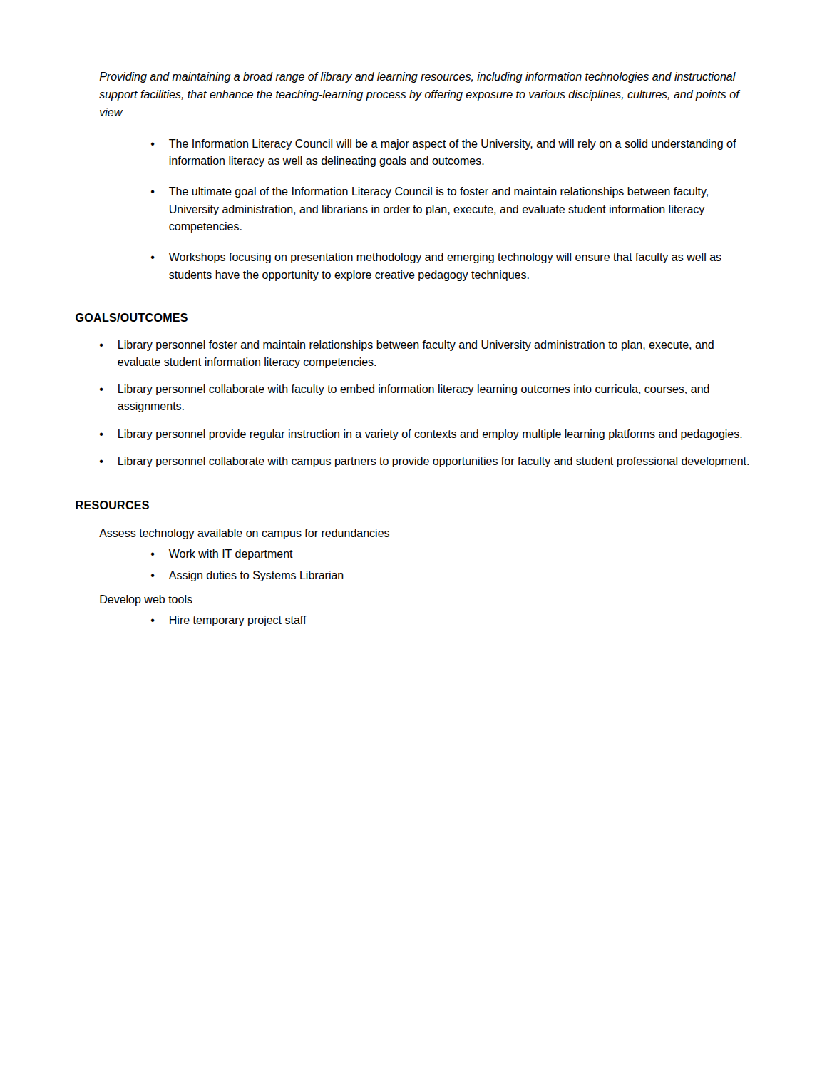Providing and maintaining a broad range of library and learning resources, including information technologies and instructional support facilities, that enhance the teaching-learning process by offering exposure to various disciplines, cultures, and points of view
The Information Literacy Council will be a major aspect of the University, and will rely on a solid understanding of information literacy as well as delineating goals and outcomes.
The ultimate goal of the Information Literacy Council is to foster and maintain relationships between faculty, University administration, and librarians in order to plan, execute, and evaluate student information literacy competencies.
Workshops focusing on presentation methodology and emerging technology will ensure that faculty as well as students have the opportunity to explore creative pedagogy techniques.
GOALS/OUTCOMES
Library personnel foster and maintain relationships between faculty and University administration to plan, execute, and evaluate student information literacy competencies.
Library personnel collaborate with faculty to embed information literacy learning outcomes into curricula, courses, and assignments.
Library personnel provide regular instruction in a variety of contexts and employ multiple learning platforms and pedagogies.
Library personnel collaborate with campus partners to provide opportunities for faculty and student professional development.
RESOURCES
Assess technology available on campus for redundancies
Work with IT department
Assign duties to Systems Librarian
Develop web tools
Hire temporary project staff